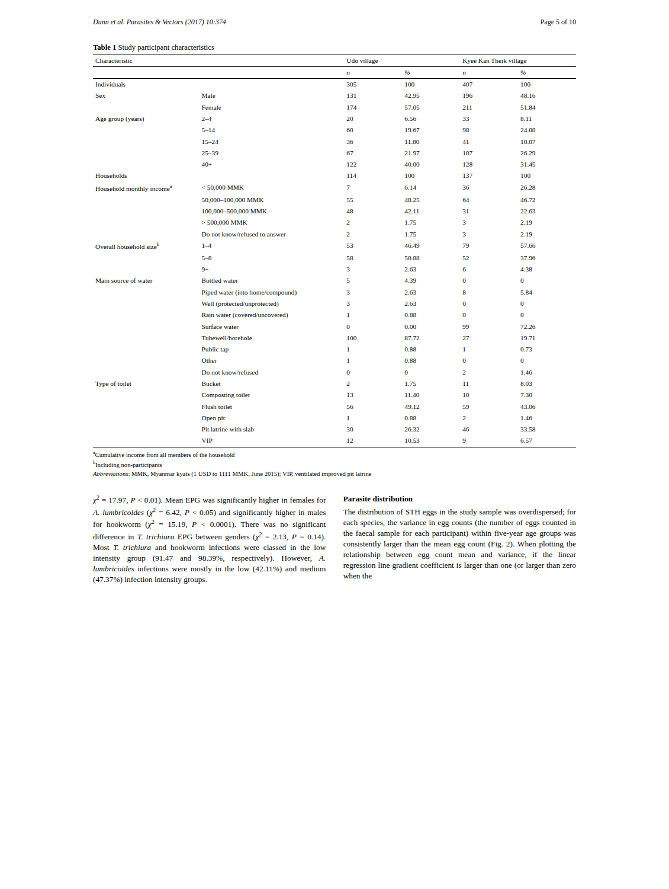Dunn et al. Parasites & Vectors (2017) 10:374
Page 5 of 10
Table 1 Study participant characteristics
| Characteristic | | Udo village | Kyee Kan Theik village |
| --- | --- | --- | --- |
| | | n | % | n | % |
| Individuals | | 305 | 100 | 407 | 100 |
| Sex | Male | 131 | 42.95 | 196 | 48.16 |
| | Female | 174 | 57.05 | 211 | 51.84 |
| Age group (years) | 2–4 | 20 | 6.56 | 33 | 8.11 |
| | 5–14 | 60 | 19.67 | 98 | 24.08 |
| | 15–24 | 36 | 11.80 | 41 | 10.07 |
| | 25–39 | 67 | 21.97 | 107 | 26.29 |
| | 40+ | 122 | 40.00 | 128 | 31.45 |
| Households | | 114 | 100 | 137 | 100 |
| Household monthly income a | < 50,000 MMK | 7 | 6.14 | 36 | 26.28 |
| | 50,000–100,000 MMK | 55 | 48.25 | 64 | 46.72 |
| | 100,000–500,000 MMK | 48 | 42.11 | 31 | 22.63 |
| | > 500,000 MMK | 2 | 1.75 | 3 | 2.19 |
| | Do not know/refused to answer | 2 | 1.75 | 3 | 2.19 |
| Overall household size b | 1–4 | 53 | 46.49 | 79 | 57.66 |
| | 5–8 | 58 | 50.88 | 52 | 37.96 |
| | 9+ | 3 | 2.63 | 6 | 4.38 |
| Main source of water | Bottled water | 5 | 4.39 | 0 | 0 |
| | Piped water (into home/compound) | 3 | 2.63 | 8 | 5.84 |
| | Well (protected/unprotected) | 3 | 2.63 | 0 | 0 |
| | Rain water (covered/uncovered) | 1 | 0.88 | 0 | 0 |
| | Surface water | 0 | 0.00 | 99 | 72.26 |
| | Tubewell/borehole | 100 | 87.72 | 27 | 19.71 |
| | Public tap | 1 | 0.88 | 1 | 0.73 |
| | Other | 1 | 0.88 | 0 | 0 |
| | Do not know/refused | 0 | 0 | 2 | 1.46 |
| Type of toilet | Bucket | 2 | 1.75 | 11 | 8.03 |
| | Composting toilet | 13 | 11.40 | 10 | 7.30 |
| | Flush toilet | 56 | 49.12 | 59 | 43.06 |
| | Open pit | 1 | 0.88 | 2 | 1.46 |
| | Pit latrine with slab | 30 | 26.32 | 46 | 33.58 |
| | VIP | 12 | 10.53 | 9 | 6.57 |
aCumulative income from all members of the household
bIncluding non-participants
Abbreviations: MMK, Myanmar kyats (1 USD to 1111 MMK, June 2015); VIP, ventilated improved pit latrine
χ2 = 17.97, P < 0.01). Mean EPG was significantly higher in females for A. lumbricoides (χ2 = 6.42, P < 0.05) and significantly higher in males for hookworm (χ2 = 15.19, P < 0.0001). There was no significant difference in T. trichiura EPG between genders (χ2 = 2.13, P = 0.14). Most T. trichiura and hookworm infections were classed in the low intensity group (91.47 and 98.39%, respectively). However, A. lumbricoides infections were mostly in the low (42.11%) and medium (47.37%) infection intensity groups.
Parasite distribution
The distribution of STH eggs in the study sample was overdispersed; for each species, the variance in egg counts (the number of eggs counted in the faecal sample for each participant) within five-year age groups was consistently larger than the mean egg count (Fig. 2). When plotting the relationship between egg count mean and variance, if the linear regression line gradient coefficient is larger than one (or larger than zero when the